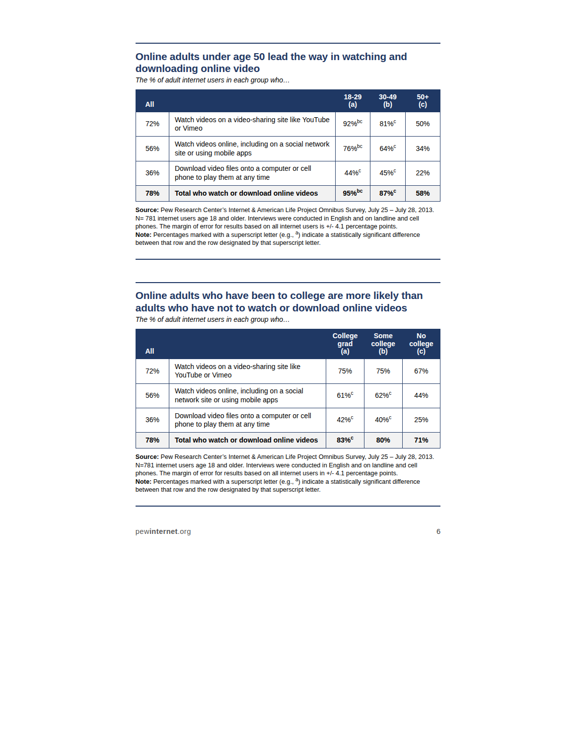Online adults under age 50 lead the way in watching and downloading online video
The % of adult internet users in each group who…
| All | 18-29 (a) | 30-49 (b) | 50+ (c) |
| --- | --- | --- | --- |
| 72% | Watch videos on a video-sharing site like YouTube or Vimeo | 92% bc | 81% c | 50% |
| 56% | Watch videos online, including on a social network site or using mobile apps | 76% bc | 64% c | 34% |
| 36% | Download video files onto a computer or cell phone to play them at any time | 44% c | 45% c | 22% |
| 78% | Total who watch or download online videos | 95% bc | 87% c | 58% |
Source: Pew Research Center’s Internet & American Life Project Omnibus Survey, July 25 – July 28, 2013. N= 781 internet users age 18 and older. Interviews were conducted in English and on landline and cell phones. The margin of error for results based on all internet users is +/- 4.1 percentage points.
Note: Percentages marked with a superscript letter (e.g., a) indicate a statistically significant difference between that row and the row designated by that superscript letter.
Online adults who have been to college are more likely than adults who have not to watch or download online videos
The % of adult internet users in each group who…
| All | College grad (a) | Some college (b) | No college (c) |
| --- | --- | --- | --- |
| 72% | Watch videos on a video-sharing site like YouTube or Vimeo | 75% | 75% | 67% |
| 56% | Watch videos online, including on a social network site or using mobile apps | 61% c | 62% c | 44% |
| 36% | Download video files onto a computer or cell phone to play them at any time | 42% c | 40% c | 25% |
| 78% | Total who watch or download online videos | 83% c | 80% | 71% |
Source: Pew Research Center’s Internet & American Life Project Omnibus Survey, July 25 – July 28, 2013. N=781 internet users age 18 and older. Interviews were conducted in English and on landline and cell phones. The margin of error for results based on all internet users in +/- 4.1 percentage points.
Note: Percentages marked with a superscript letter (e.g., a) indicate a statistically significant difference between that row and the row designated by that superscript letter.
6 pew internet.org